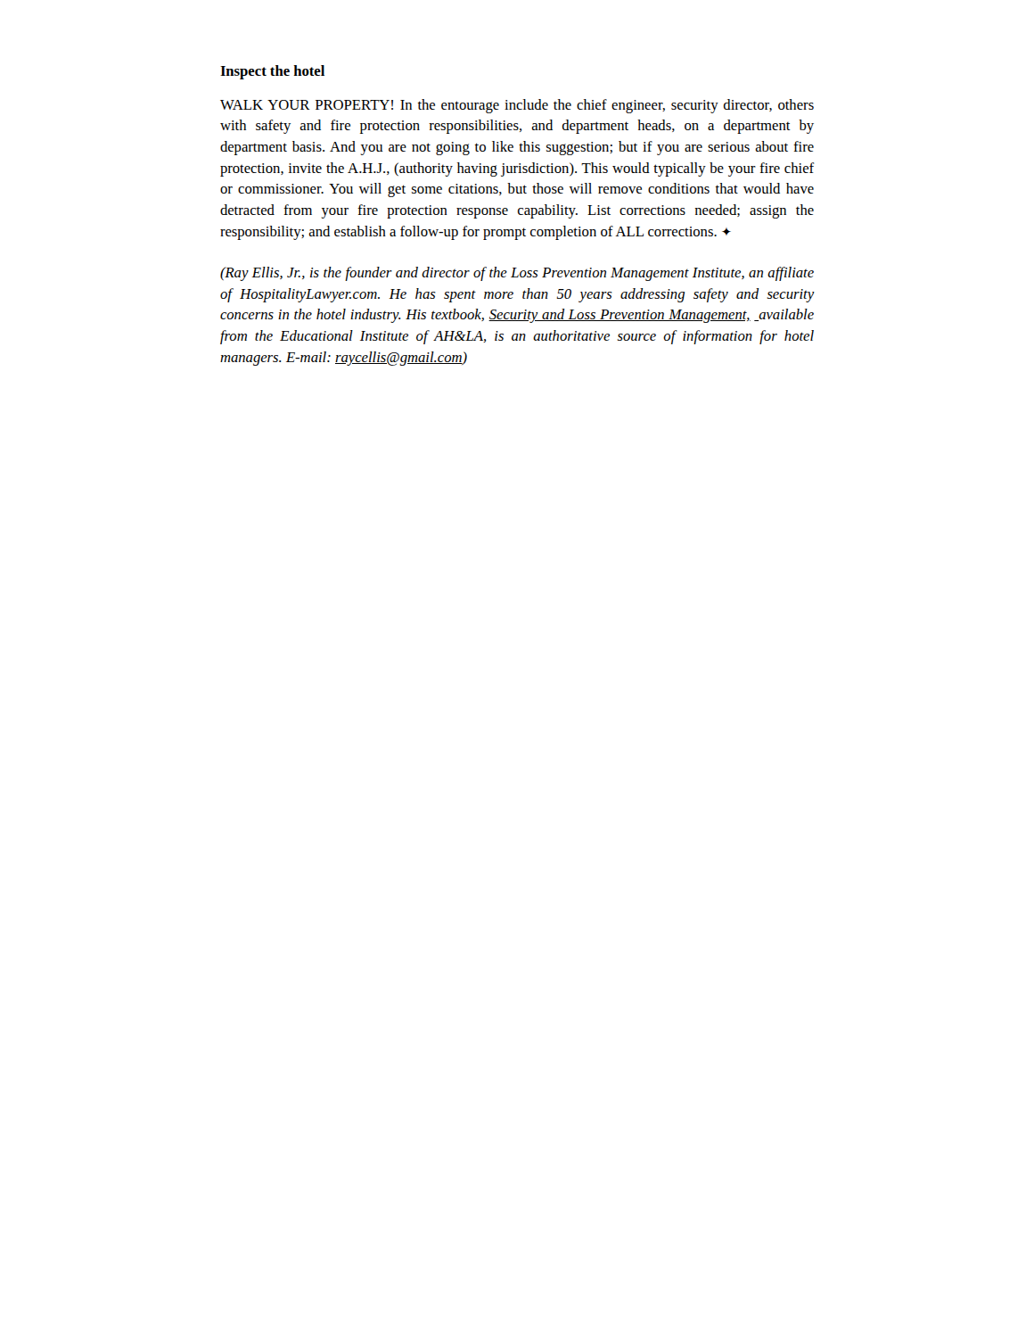Inspect the hotel
WALK YOUR PROPERTY! In the entourage include the chief engineer, security director, others with safety and fire protection responsibilities, and department heads, on a department by department basis. And you are not going to like this suggestion; but if you are serious about fire protection, invite the A.H.J., (authority having jurisdiction). This would typically be your fire chief or commissioner. You will get some citations, but those will remove conditions that would have detracted from your fire protection response capability. List corrections needed; assign the responsibility; and establish a follow-up for prompt completion of ALL corrections. ✦
(Ray Ellis, Jr., is the founder and director of the Loss Prevention Management Institute, an affiliate of HospitalityLawyer.com. He has spent more than 50 years addressing safety and security concerns in the hotel industry. His textbook, Security and Loss Prevention Management, available from the Educational Institute of AH&LA, is an authoritative source of information for hotel managers. E-mail: raycellis@gmail.com)